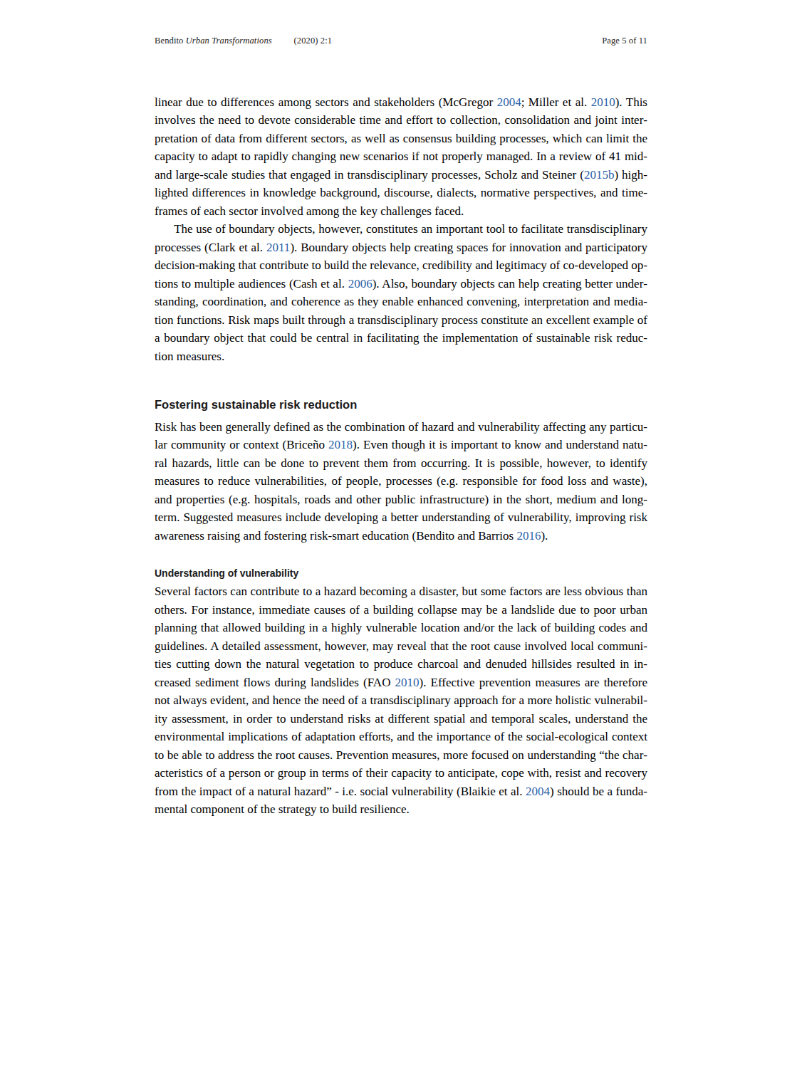Bendito Urban Transformations (2020) 2:1
Page 5 of 11
linear due to differences among sectors and stakeholders (McGregor 2004; Miller et al. 2010). This involves the need to devote considerable time and effort to collection, consolidation and joint interpretation of data from different sectors, as well as consensus building processes, which can limit the capacity to adapt to rapidly changing new scenarios if not properly managed. In a review of 41 mid- and large-scale studies that engaged in transdisciplinary processes, Scholz and Steiner (2015b) highlighted differences in knowledge background, discourse, dialects, normative perspectives, and timeframes of each sector involved among the key challenges faced.
The use of boundary objects, however, constitutes an important tool to facilitate transdisciplinary processes (Clark et al. 2011). Boundary objects help creating spaces for innovation and participatory decision-making that contribute to build the relevance, credibility and legitimacy of co-developed options to multiple audiences (Cash et al. 2006). Also, boundary objects can help creating better understanding, coordination, and coherence as they enable enhanced convening, interpretation and mediation functions. Risk maps built through a transdisciplinary process constitute an excellent example of a boundary object that could be central in facilitating the implementation of sustainable risk reduction measures.
Fostering sustainable risk reduction
Risk has been generally defined as the combination of hazard and vulnerability affecting any particular community or context (Briceño 2018). Even though it is important to know and understand natural hazards, little can be done to prevent them from occurring. It is possible, however, to identify measures to reduce vulnerabilities, of people, processes (e.g. responsible for food loss and waste), and properties (e.g. hospitals, roads and other public infrastructure) in the short, medium and long-term. Suggested measures include developing a better understanding of vulnerability, improving risk awareness raising and fostering risk-smart education (Bendito and Barrios 2016).
Understanding of vulnerability
Several factors can contribute to a hazard becoming a disaster, but some factors are less obvious than others. For instance, immediate causes of a building collapse may be a landslide due to poor urban planning that allowed building in a highly vulnerable location and/or the lack of building codes and guidelines. A detailed assessment, however, may reveal that the root cause involved local communities cutting down the natural vegetation to produce charcoal and denuded hillsides resulted in increased sediment flows during landslides (FAO 2010). Effective prevention measures are therefore not always evident, and hence the need of a transdisciplinary approach for a more holistic vulnerability assessment, in order to understand risks at different spatial and temporal scales, understand the environmental implications of adaptation efforts, and the importance of the social-ecological context to be able to address the root causes. Prevention measures, more focused on understanding “the characteristics of a person or group in terms of their capacity to anticipate, cope with, resist and recovery from the impact of a natural hazard” - i.e. social vulnerability (Blaikie et al. 2004) should be a fundamental component of the strategy to build resilience.